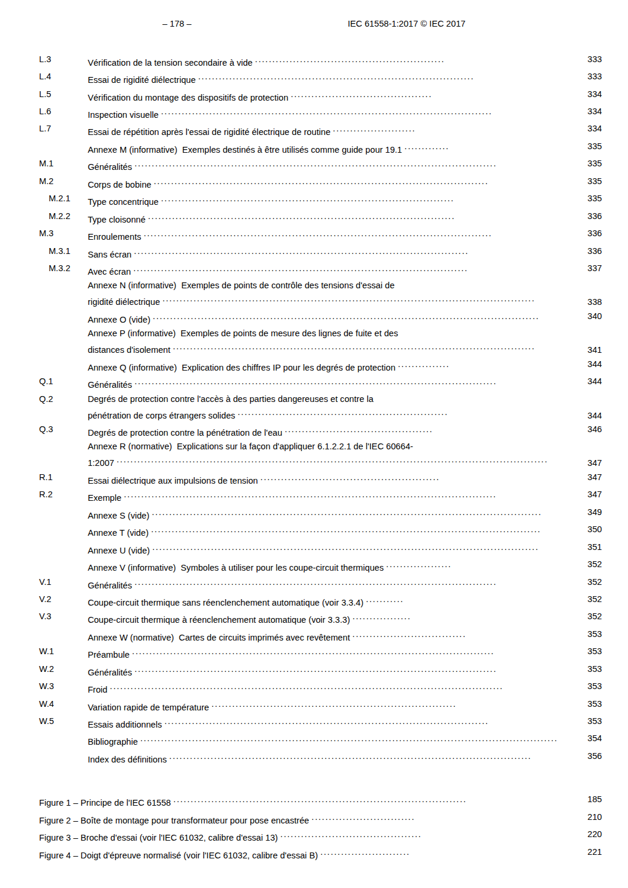– 178 – IEC 61558-1:2017 © IEC 2017
| L.3 | Vérification de la tension secondaire à vide ....................................................... | 333 |
| L.4 | Essai de rigidité diélectrique ................................................................................ | 333 |
| L.5 | Vérification du montage des dispositifs de protection ......................................... | 334 |
| L.6 | Inspection visuelle ................................................................................................ | 334 |
| L.7 | Essai de répétition après l'essai de rigidité électrique de routine ........................ | 334 |
| | Annexe M (informative) Exemples destinés à être utilisés comme guide pour 19.1 ............. | 335 |
| M.1 | Généralités ......................................................................................................... | 335 |
| M.2 | Corps de bobine ................................................................................................. | 335 |
| M.2.1 | Type concentrique ..................................................................................... | 335 |
| M.2.2 | Type cloisonné ......................................................................................... | 336 |
| M.3 | Enroulements ..................................................................................................... | 336 |
| M.3.1 | Sans écran ................................................................................................. | 336 |
| M.3.2 | Avec écran ................................................................................................. | 337 |
| | Annexe N (informative) Exemples de points de contrôle des tensions d'essai de rigidité diélectrique ............................................................................................................ | 338 |
| | Annexe O (vide) ................................................................................................................ | 340 |
| | Annexe P (informative) Exemples de points de mesure des lignes de fuite et des distances d'isolement ......................................................................................................... | 341 |
| | Annexe Q (informative) Explication des chiffres IP pour les degrés de protection ............... | 344 |
| Q.1 | Généralités ......................................................................................................... | 344 |
| Q.2 | Degrés de protection contre l'accès à des parties dangereuses et contre la pénétration de corps étrangers solides ............................................................. | 344 |
| Q.3 | Degrés de protection contre la pénétration de l'eau ........................................... | 346 |
| | Annexe R (normative) Explications sur la façon d'appliquer 6.1.2.2.1 de l'IEC 60664- 1:2007 ............................................................................................................................. | 347 |
| R.1 | Essai diélectrique aux impulsions de tension .................................................... | 347 |
| R.2 | Exemple ............................................................................................................ | 347 |
| | Annexe S (vide) ................................................................................................................. | 349 |
| | Annexe T (vide) ................................................................................................................. | 350 |
| | Annexe U (vide) ................................................................................................................ | 351 |
| | Annexe V (informative) Symboles à utiliser pour les coupe-circuit thermiques ................... | 352 |
| V.1 | Généralités ......................................................................................................... | 352 |
| V.2 | Coupe-circuit thermique sans réenclenchement automatique (voir 3.3.4) ........... | 352 |
| V.3 | Coupe-circuit thermique à réenclenchement automatique (voir 3.3.3) ................. | 352 |
| | Annexe W (normative) Cartes de circuits imprimés avec revêtement ................................. | 353 |
| W.1 | Préambule ......................................................................................................... | 353 |
| W.2 | Généralités ......................................................................................................... | 353 |
| W.3 | Froid .................................................................................................................. | 353 |
| W.4 | Variation rapide de température ....................................................................... | 353 |
| W.5 | Essais additionnels .............................................................................................. | 353 |
| | Bibliographie ......................................................................................................................... | 354 |
| | Index des définitions ......................................................................................................... | 356 |
| Figure 1 – Principe de l'IEC 61558 ..................................................................................... | 185 |
| Figure 2 – Boîte de montage pour transformateur pour pose encastrée .............................. | 210 |
| Figure 3 – Broche d'essai (voir l'IEC 61032, calibre d'essai 13) ......................................... | 220 |
| Figure 4 – Doigt d'épreuve normalisé (voir l'IEC 61032, calibre d'essai B) .......................... | 221 |